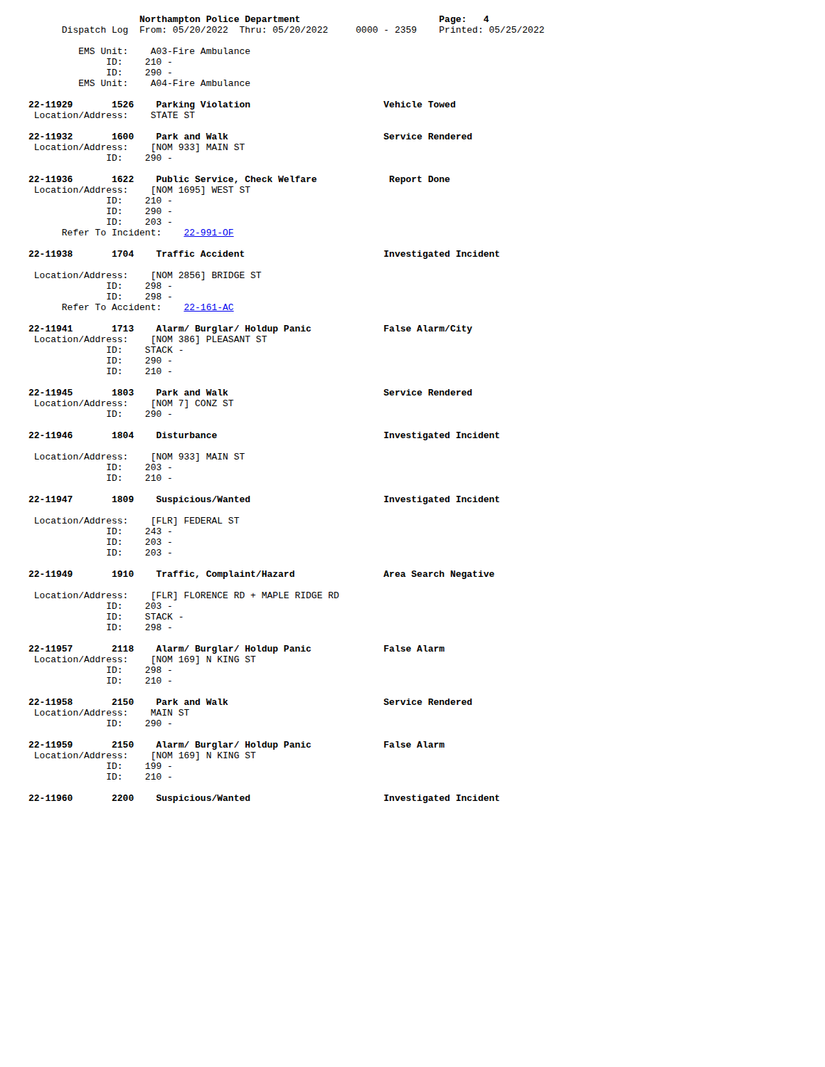Northampton Police Department Page: 4 Dispatch Log From: 05/20/2022 Thru: 05/20/2022 0000 - 2359 Printed: 05/25/2022 EMS Unit: A03-Fire Ambulance ID: 210 - ID: 290 - EMS Unit: A04-Fire Ambulance 22-11929 1526 Parking Violation Vehicle Towed Location/Address: STATE ST 22-11932 1600 Park and Walk Service Rendered Location/Address: [NOM 933] MAIN ST ID: 290 - 22-11936 1622 Public Service, Check Welfare Report Done Location/Address: [NOM 1695] WEST ST ID: 210 - ID: 290 - ID: 203 - Refer To Incident: 22-991-OF 22-11938 1704 Traffic Accident Investigated Incident Location/Address: [NOM 2856] BRIDGE ST ID: 298 - ID: 298 - Refer To Accident: 22-161-AC 22-11941 1713 Alarm/ Burglar/ Holdup Panic False Alarm/City Location/Address: [NOM 386] PLEASANT ST ID: STACK - ID: 290 - ID: 210 - 22-11945 1803 Park and Walk Service Rendered Location/Address: [NOM 7] CONZ ST ID: 290 - 22-11946 1804 Disturbance Investigated Incident Location/Address: [NOM 933] MAIN ST ID: 203 - ID: 210 - 22-11947 1809 Suspicious/Wanted Investigated Incident Location/Address: [FLR] FEDERAL ST ID: 243 - ID: 203 - ID: 203 - 22-11949 1910 Traffic, Complaint/Hazard Area Search Negative Location/Address: [FLR] FLORENCE RD + MAPLE RIDGE RD ID: 203 - ID: STACK - ID: 298 - 22-11957 2118 Alarm/ Burglar/ Holdup Panic False Alarm Location/Address: [NOM 169] N KING ST ID: 298 - ID: 210 - 22-11958 2150 Park and Walk Service Rendered Location/Address: MAIN ST ID: 290 - 22-11959 2150 Alarm/ Burglar/ Holdup Panic False Alarm Location/Address: [NOM 169] N KING ST ID: 199 - ID: 210 - 22-11960 2200 Suspicious/Wanted Investigated Incident